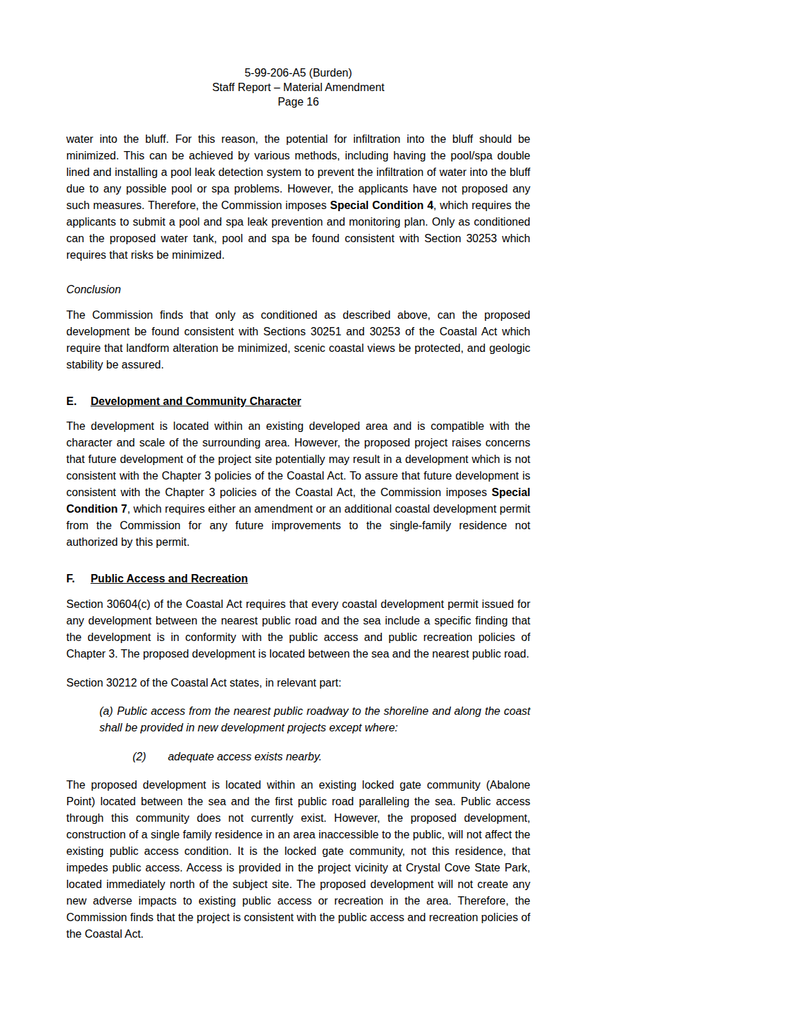5-99-206-A5 (Burden) Staff Report – Material Amendment Page 16
water into the bluff. For this reason, the potential for infiltration into the bluff should be minimized. This can be achieved by various methods, including having the pool/spa double lined and installing a pool leak detection system to prevent the infiltration of water into the bluff due to any possible pool or spa problems. However, the applicants have not proposed any such measures. Therefore, the Commission imposes Special Condition 4, which requires the applicants to submit a pool and spa leak prevention and monitoring plan. Only as conditioned can the proposed water tank, pool and spa be found consistent with Section 30253 which requires that risks be minimized.
Conclusion
The Commission finds that only as conditioned as described above, can the proposed development be found consistent with Sections 30251 and 30253 of the Coastal Act which require that landform alteration be minimized, scenic coastal views be protected, and geologic stability be assured.
E. Development and Community Character
The development is located within an existing developed area and is compatible with the character and scale of the surrounding area. However, the proposed project raises concerns that future development of the project site potentially may result in a development which is not consistent with the Chapter 3 policies of the Coastal Act. To assure that future development is consistent with the Chapter 3 policies of the Coastal Act, the Commission imposes Special Condition 7, which requires either an amendment or an additional coastal development permit from the Commission for any future improvements to the single-family residence not authorized by this permit.
F. Public Access and Recreation
Section 30604(c) of the Coastal Act requires that every coastal development permit issued for any development between the nearest public road and the sea include a specific finding that the development is in conformity with the public access and public recreation policies of Chapter 3. The proposed development is located between the sea and the nearest public road.
Section 30212 of the Coastal Act states, in relevant part:
(a) Public access from the nearest public roadway to the shoreline and along the coast shall be provided in new development projects except where:
(2) adequate access exists nearby.
The proposed development is located within an existing locked gate community (Abalone Point) located between the sea and the first public road paralleling the sea. Public access through this community does not currently exist. However, the proposed development, construction of a single family residence in an area inaccessible to the public, will not affect the existing public access condition. It is the locked gate community, not this residence, that impedes public access. Access is provided in the project vicinity at Crystal Cove State Park, located immediately north of the subject site. The proposed development will not create any new adverse impacts to existing public access or recreation in the area. Therefore, the Commission finds that the project is consistent with the public access and recreation policies of the Coastal Act.